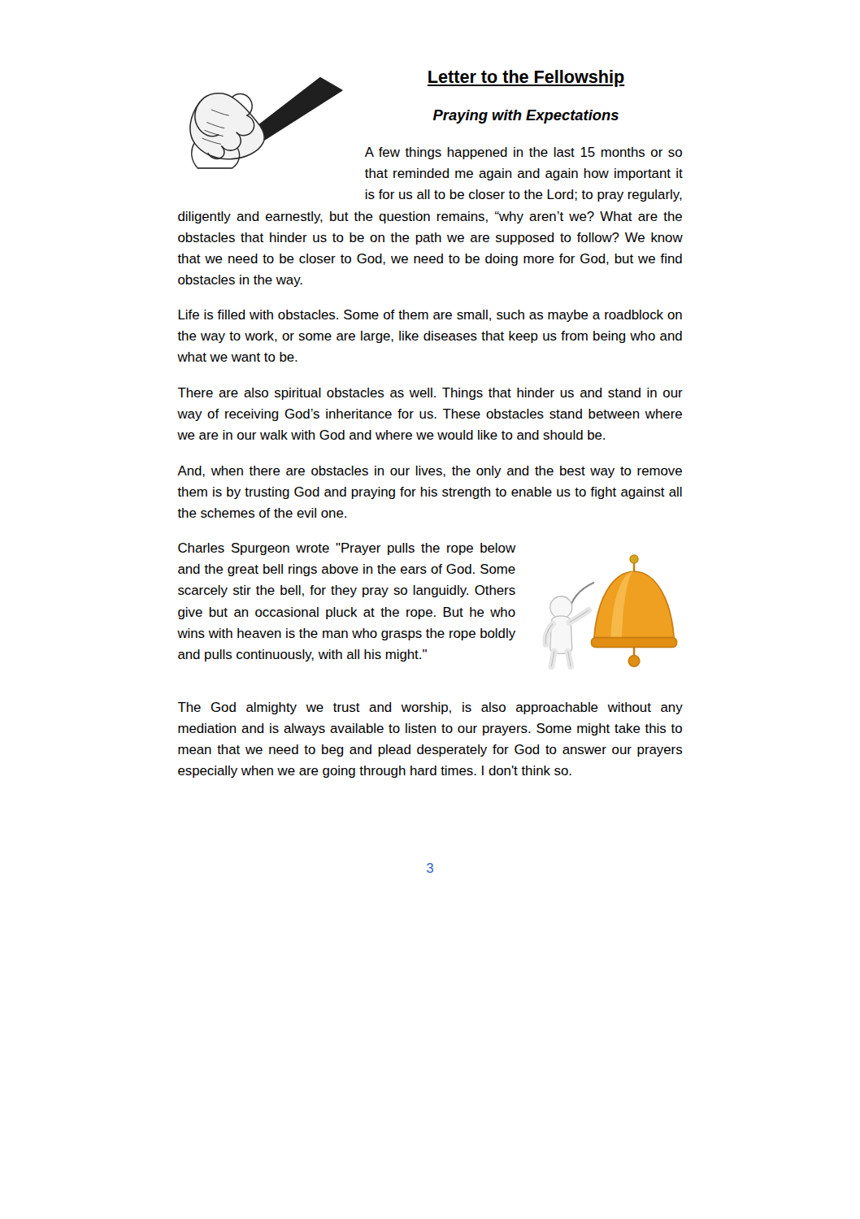Letter to the Fellowship
Praying with Expectations
A few things happened in the last 15 months or so that reminded me again and again how important it is for us all to be closer to the Lord; to pray regularly, diligently and earnestly, but the question remains, “why aren’t we? What are the obstacles that hinder us to be on the path we are supposed to follow? We know that we need to be closer to God, we need to be doing more for God, but we find obstacles in the way.
Life is filled with obstacles. Some of them are small, such as maybe a roadblock on the way to work, or some are large, like diseases that keep us from being who and what we want to be.
There are also spiritual obstacles as well. Things that hinder us and stand in our way of receiving God’s inheritance for us. These obstacles stand between where we are in our walk with God and where we would like to and should be.
And, when there are obstacles in our lives, the only and the best way to remove them is by trusting God and praying for his strength to enable us to fight against all the schemes of the evil one.
Charles Spurgeon wrote "Prayer pulls the rope below and the great bell rings above in the ears of God. Some scarcely stir the bell, for they pray so languidly. Others give but an occasional pluck at the rope. But he who wins with heaven is the man who grasps the rope boldly and pulls continuously, with all his might."
The God almighty we trust and worship, is also approachable without any mediation and is always available to listen to our prayers. Some might take this to mean that we need to beg and plead desperately for God to answer our prayers especially when we are going through hard times. I don't think so.
3